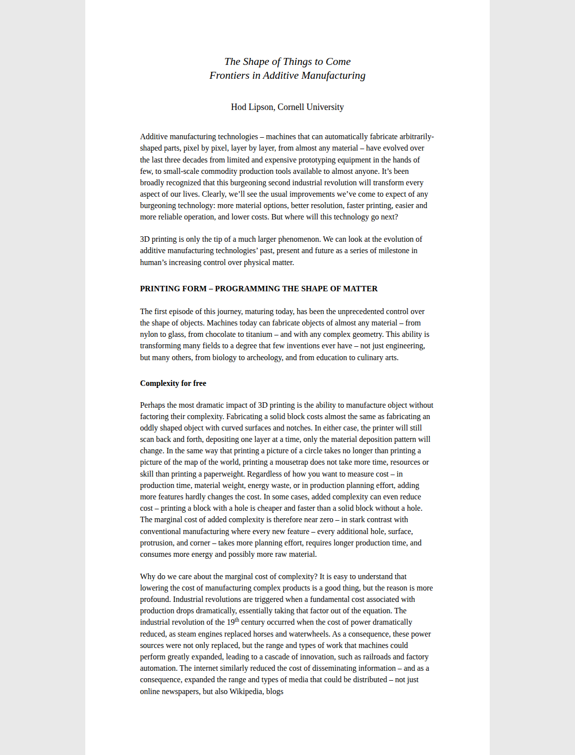The Shape of Things to ComeFrontiers in Additive Manufacturing
Hod Lipson, Cornell University
Additive manufacturing technologies – machines that can automatically fabricate arbitrarily-shaped parts, pixel by pixel, layer by layer, from almost any material – have evolved over the last three decades from limited and expensive prototyping equipment in the hands of few, to small-scale commodity production tools available to almost anyone. It’s been broadly recognized that this burgeoning second industrial revolution will transform every aspect of our lives. Clearly, we’ll see the usual improvements we’ve come to expect of any burgeoning technology: more material options, better resolution, faster printing, easier and more reliable operation, and lower costs. But where will this technology go next?
3D printing is only the tip of a much larger phenomenon. We can look at the evolution of additive manufacturing technologies’ past, present and future as a series of milestone in human’s increasing control over physical matter.
Printing Form – Programming the Shape of Matter
The first episode of this journey, maturing today, has been the unprecedented control over the shape of objects. Machines today can fabricate objects of almost any material – from nylon to glass, from chocolate to titanium – and with any complex geometry. This ability is transforming many fields to a degree that few inventions ever have – not just engineering, but many others, from biology to archeology, and from education to culinary arts.
Complexity for free
Perhaps the most dramatic impact of 3D printing is the ability to manufacture object without factoring their complexity. Fabricating a solid block costs almost the same as fabricating an oddly shaped object with curved surfaces and notches. In either case, the printer will still scan back and forth, depositing one layer at a time, only the material deposition pattern will change. In the same way that printing a picture of a circle takes no longer than printing a picture of the map of the world, printing a mousetrap does not take more time, resources or skill than printing a paperweight. Regardless of how you want to measure cost – in production time, material weight, energy waste, or in production planning effort, adding more features hardly changes the cost. In some cases, added complexity can even reduce cost – printing a block with a hole is cheaper and faster than a solid block without a hole. The marginal cost of added complexity is therefore near zero – in stark contrast with conventional manufacturing where every new feature – every additional hole, surface, protrusion, and corner – takes more planning effort, requires longer production time, and consumes more energy and possibly more raw material.
Why do we care about the marginal cost of complexity? It is easy to understand that lowering the cost of manufacturing complex products is a good thing, but the reason is more profound. Industrial revolutions are triggered when a fundamental cost associated with production drops dramatically, essentially taking that factor out of the equation. The industrial revolution of the 19th century occurred when the cost of power dramatically reduced, as steam engines replaced horses and waterwheels. As a consequence, these power sources were not only replaced, but the range and types of work that machines could perform greatly expanded, leading to a cascade of innovation, such as railroads and factory automation. The internet similarly reduced the cost of disseminating information – and as a consequence, expanded the range and types of media that could be distributed – not just online newspapers, but also Wikipedia, blogs